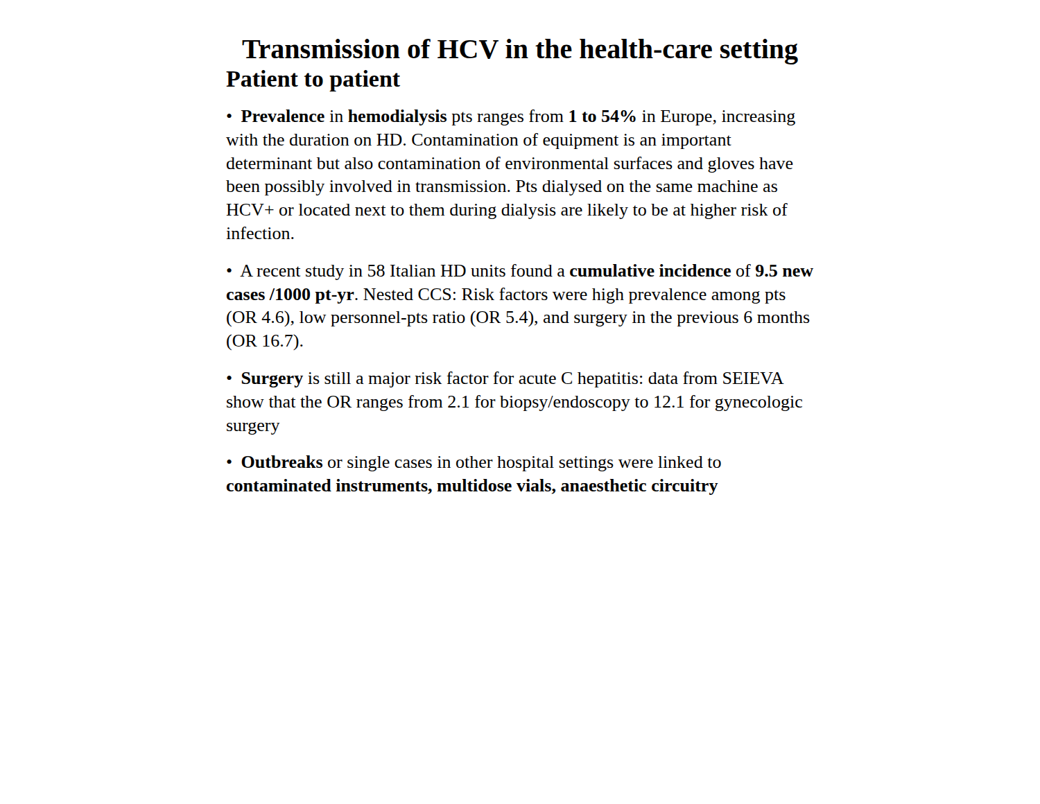Transmission of HCV in the health-care setting
Patient to patient
• Prevalence in hemodialysis pts ranges from 1 to 54% in Europe, increasing with the duration on HD. Contamination of equipment is an important determinant but also contamination of environmental surfaces and gloves have been possibly involved in transmission. Pts dialysed on the same machine as HCV+ or located next to them during dialysis are likely to be at higher risk of infection.
• A recent study in 58 Italian HD units found a cumulative incidence of 9.5 new cases /1000 pt-yr. Nested CCS: Risk factors were high prevalence among pts (OR 4.6), low personnel-pts ratio (OR 5.4), and surgery in the previous 6 months (OR 16.7).
• Surgery is still a major risk factor for acute C hepatitis: data from SEIEVA show that the OR ranges from 2.1 for biopsy/endoscopy to 12.1 for gynecologic surgery
• Outbreaks or single cases in other hospital settings were linked to contaminated instruments, multidose vials, anaesthetic circuitry